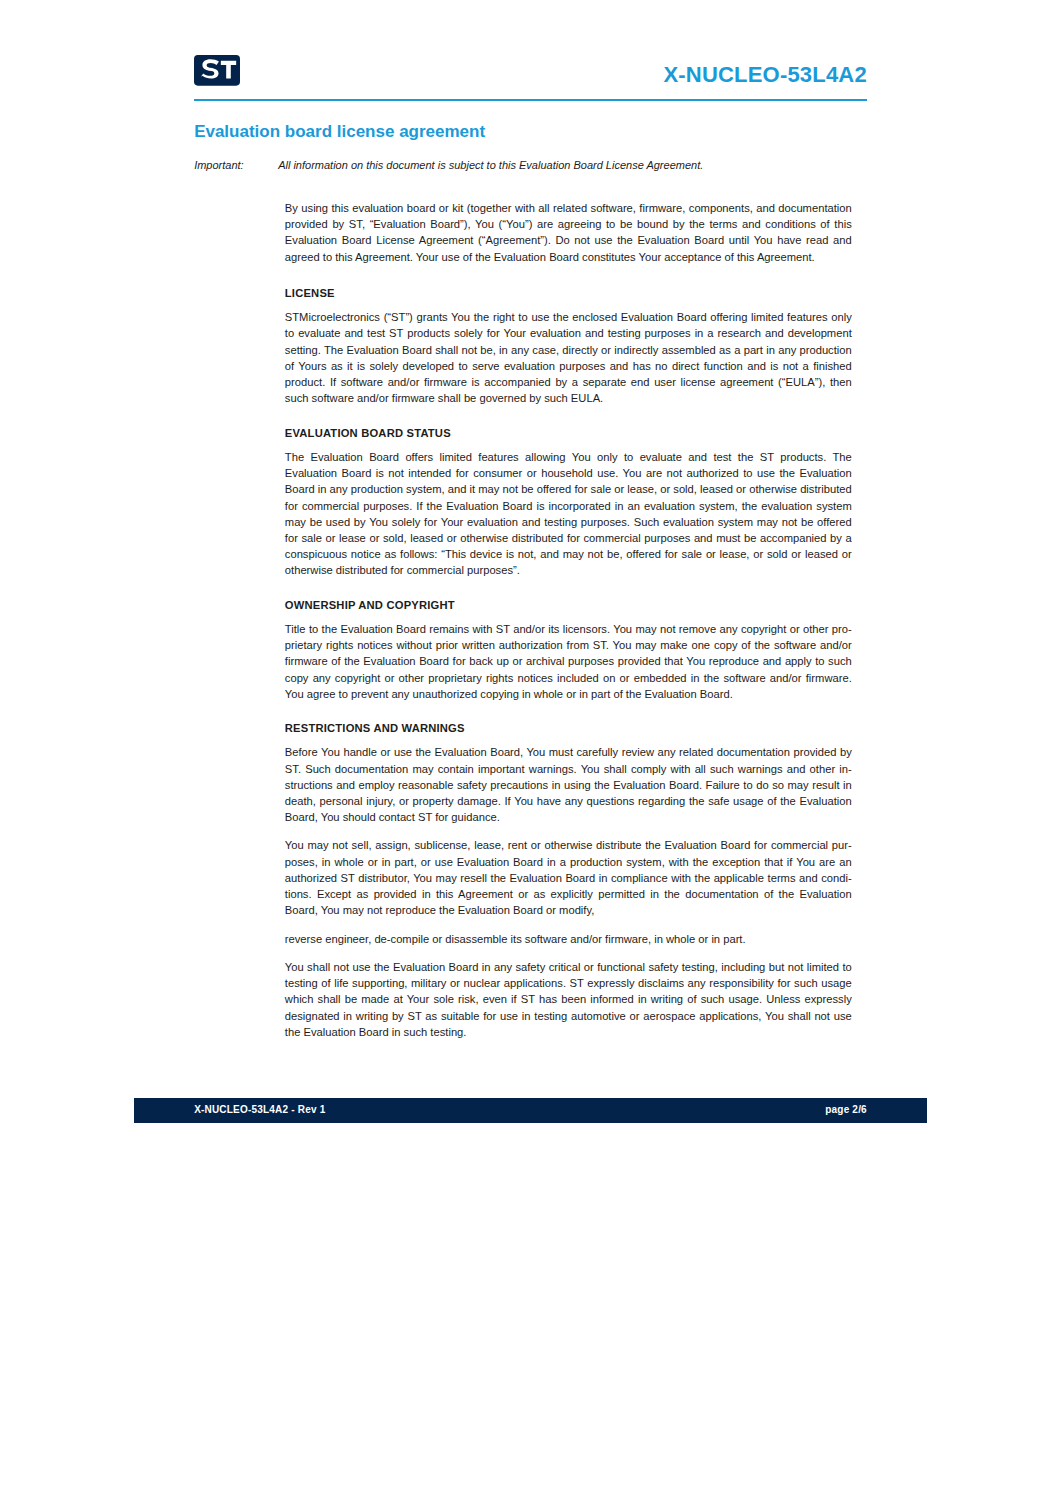X-NUCLEO-53L4A2
Evaluation board license agreement
Important:
All information on this document is subject to this Evaluation Board License Agreement.
By using this evaluation board or kit (together with all related software, firmware, components, and documentation provided by ST, “Evaluation Board”), You (“You”) are agreeing to be bound by the terms and conditions of this Evaluation Board License Agreement (“Agreement”). Do not use the Evaluation Board until You have read and agreed to this Agreement. Your use of the Evaluation Board constitutes Your acceptance of this Agreement.
License
STMicroelectronics (“ST”) grants You the right to use the enclosed Evaluation Board offering limited features only to evaluate and test ST products solely for Your evaluation and testing purposes in a research and development setting. The Evaluation Board shall not be, in any case, directly or indirectly assembled as a part in any production of Yours as it is solely developed to serve evaluation purposes and has no direct function and is not a finished product. If software and/or firmware is accompanied by a separate end user license agreement (“EULA”), then such software and/or firmware shall be governed by such EULA.
Evaluation board status
The Evaluation Board offers limited features allowing You only to evaluate and test the ST products. The Evaluation Board is not intended for consumer or household use. You are not authorized to use the Evaluation Board in any production system, and it may not be offered for sale or lease, or sold, leased or otherwise distributed for commercial purposes. If the Evaluation Board is incorporated in an evaluation system, the evaluation system may be used by You solely for Your evaluation and testing purposes. Such evaluation system may not be offered for sale or lease or sold, leased or otherwise distributed for commercial purposes and must be accompanied by a conspicuous notice as follows: “This device is not, and may not be, offered for sale or lease, or sold or leased or otherwise distributed for commercial purposes”.
Ownership and copyright
Title to the Evaluation Board remains with ST and/or its licensors. You may not remove any copyright or other proprietary rights notices without prior written authorization from ST. You may make one copy of the software and/or firmware of the Evaluation Board for back up or archival purposes provided that You reproduce and apply to such copy any copyright or other proprietary rights notices included on or embedded in the software and/or firmware. You agree to prevent any unauthorized copying in whole or in part of the Evaluation Board.
Restrictions and warnings
Before You handle or use the Evaluation Board, You must carefully review any related documentation provided by ST. Such documentation may contain important warnings. You shall comply with all such warnings and other instructions and employ reasonable safety precautions in using the Evaluation Board. Failure to do so may result in death, personal injury, or property damage. If You have any questions regarding the safe usage of the Evaluation Board, You should contact ST for guidance.
You may not sell, assign, sublicense, lease, rent or otherwise distribute the Evaluation Board for commercial purposes, in whole or in part, or use Evaluation Board in a production system, with the exception that if You are an authorized ST distributor, You may resell the Evaluation Board in compliance with the applicable terms and conditions. Except as provided in this Agreement or as explicitly permitted in the documentation of the Evaluation Board, You may not reproduce the Evaluation Board or modify,
reverse engineer, de-compile or disassemble its software and/or firmware, in whole or in part.
You shall not use the Evaluation Board in any safety critical or functional safety testing, including but not limited to testing of life supporting, military or nuclear applications. ST expressly disclaims any responsibility for such usage which shall be made at Your sole risk, even if ST has been informed in writing of such usage. Unless expressly designated in writing by ST as suitable for use in testing automotive or aerospace applications, You shall not use the Evaluation Board in such testing.
X-NUCLEO-53L4A2 - Rev 1
page 2/6